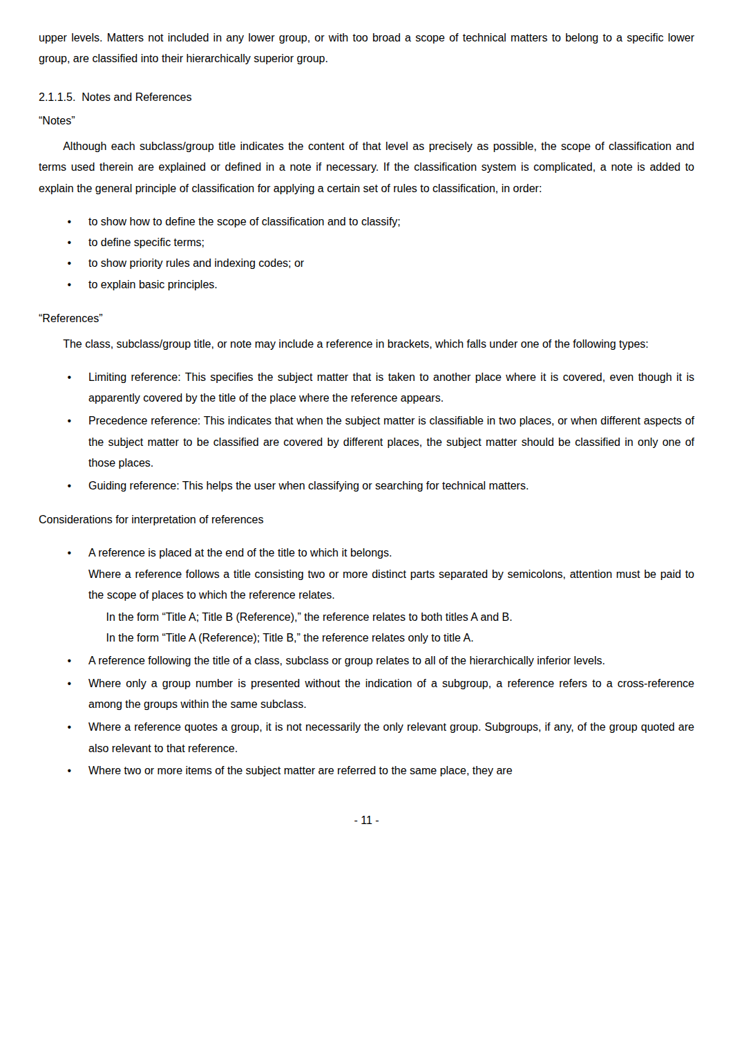upper levels. Matters not included in any lower group, or with too broad a scope of technical matters to belong to a specific lower group, are classified into their hierarchically superior group.
2.1.1.5. Notes and References
“Notes”
Although each subclass/group title indicates the content of that level as precisely as possible, the scope of classification and terms used therein are explained or defined in a note if necessary. If the classification system is complicated, a note is added to explain the general principle of classification for applying a certain set of rules to classification, in order:
to show how to define the scope of classification and to classify;
to define specific terms;
to show priority rules and indexing codes; or
to explain basic principles.
“References”
The class, subclass/group title, or note may include a reference in brackets, which falls under one of the following types:
Limiting reference: This specifies the subject matter that is taken to another place where it is covered, even though it is apparently covered by the title of the place where the reference appears.
Precedence reference: This indicates that when the subject matter is classifiable in two places, or when different aspects of the subject matter to be classified are covered by different places, the subject matter should be classified in only one of those places.
Guiding reference: This helps the user when classifying or searching for technical matters.
Considerations for interpretation of references
A reference is placed at the end of the title to which it belongs.
Where a reference follows a title consisting two or more distinct parts separated by semicolons, attention must be paid to the scope of places to which the reference relates.
In the form “Title A; Title B (Reference),” the reference relates to both titles A and B.
In the form “Title A (Reference); Title B,” the reference relates only to title A.
A reference following the title of a class, subclass or group relates to all of the hierarchically inferior levels.
Where only a group number is presented without the indication of a subgroup, a reference refers to a cross-reference among the groups within the same subclass.
Where a reference quotes a group, it is not necessarily the only relevant group. Subgroups, if any, of the group quoted are also relevant to that reference.
Where two or more items of the subject matter are referred to the same place, they are
- 11 -